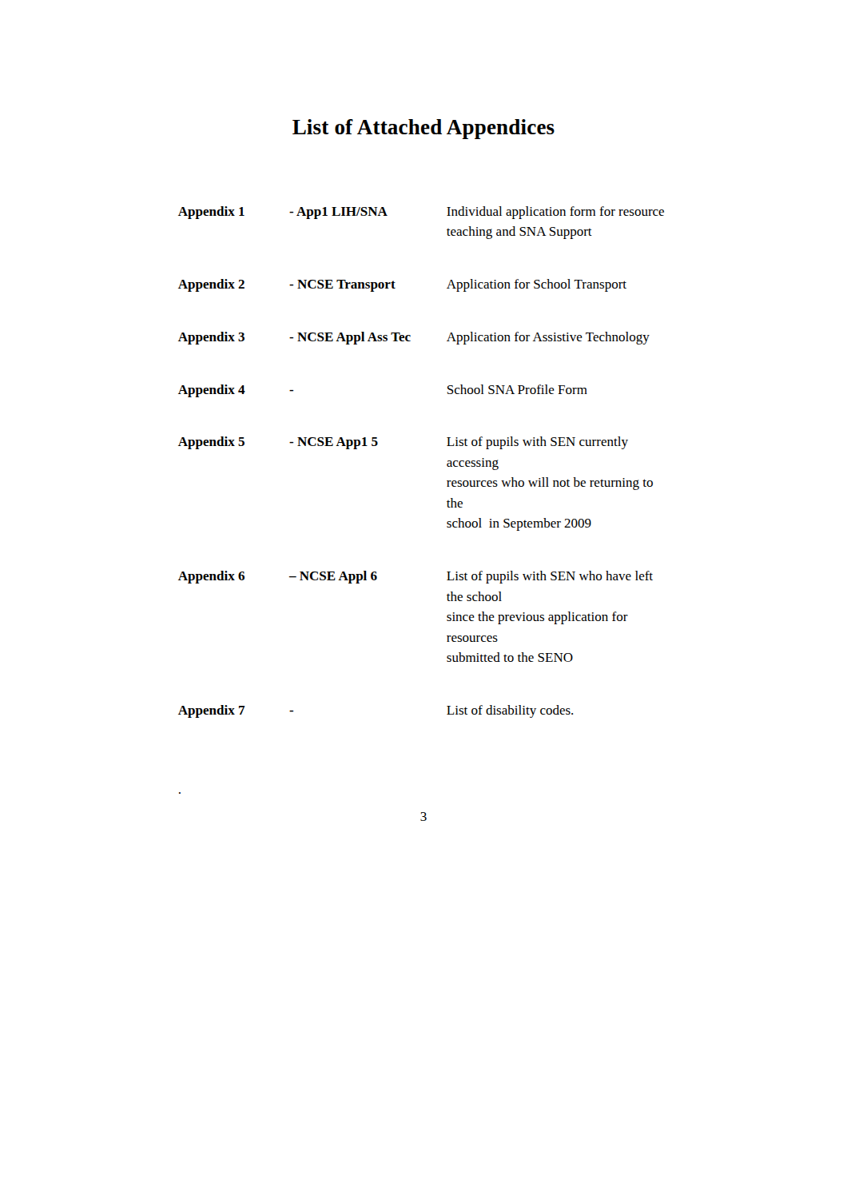List of Attached Appendices
| Appendix 1 | - App1 LIH/SNA | Individual application form for resource teaching and SNA Support |
| Appendix 2 | - NCSE Transport | Application for School Transport |
| Appendix 3 | - NCSE Appl Ass Tec | Application for Assistive Technology |
| Appendix 4 | - | School SNA Profile Form |
| Appendix 5 | - NCSE App1 5 | List of pupils with SEN currently accessing resources who will not be returning to the school in September 2009 |
| Appendix 6 | – NCSE Appl 6 | List of pupils with SEN who have left the school since the previous application for resources submitted to the SENO |
| Appendix 7 | - | List of disability codes. |
.
3